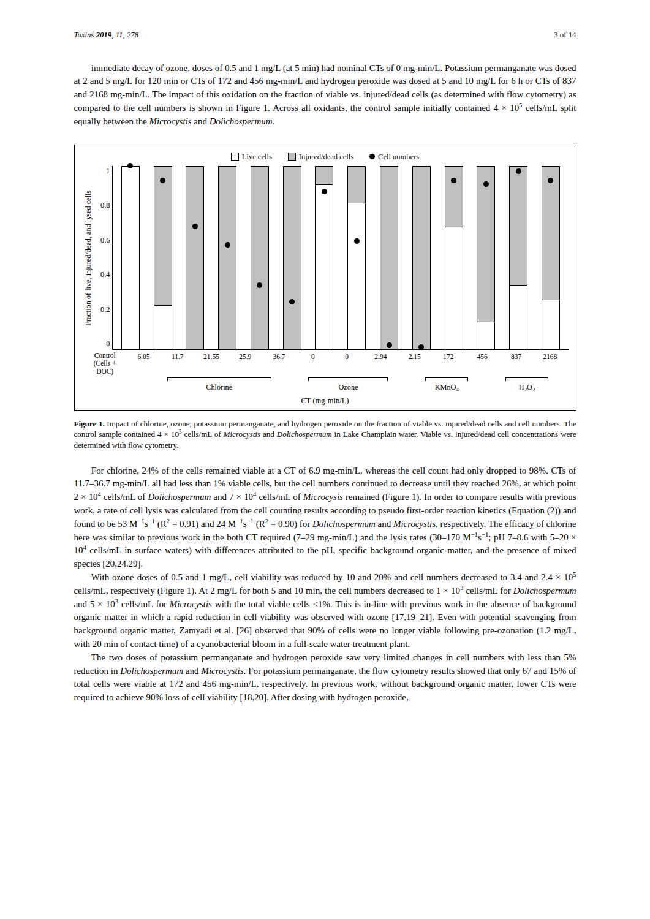Toxins 2019, 11, 278
3 of 14
immediate decay of ozone, doses of 0.5 and 1 mg/L (at 5 min) had nominal CTs of 0 mg-min/L. Potassium permanganate was dosed at 2 and 5 mg/L for 120 min or CTs of 172 and 456 mg-min/L and hydrogen peroxide was dosed at 5 and 10 mg/L for 6 h or CTs of 837 and 2168 mg-min/L. The impact of this oxidation on the fraction of viable vs. injured/dead cells (as determined with flow cytometry) as compared to the cell numbers is shown in Figure 1. Across all oxidants, the control sample initially contained 4 × 105 cells/mL split equally between the Microcystis and Dolichospermum.
Live cells Injured/dead cells Cell numbers
Fraction of live, injured/dead, and lysed cells
1
0.8
0.6
0.4
0.2
0
Control
(Cells +
DOC)
6.05
11.7
21.55
25.9
36.7
0
0
2.94
2.15
172
456
837
2168
Chlorine
Ozone
KMnO4
H2O2
CT (mg-min/L)
Figure 1. Impact of chlorine, ozone, potassium permanganate, and hydrogen peroxide on the fraction of viable vs. injured/dead cells and cell numbers. The control sample contained 4 × 105 cells/mL of Microcystis and Dolichospermum in Lake Champlain water. Viable vs. injured/dead cell concentrations were determined with flow cytometry.
For chlorine, 24% of the cells remained viable at a CT of 6.9 mg-min/L, whereas the cell count had only dropped to 98%. CTs of 11.7–36.7 mg-min/L all had less than 1% viable cells, but the cell numbers continued to decrease until they reached 26%, at which point 2 × 104 cells/mL of Dolichospermum and 7 × 104 cells/mL of Microcysis remained (Figure 1). In order to compare results with previous work, a rate of cell lysis was calculated from the cell counting results according to pseudo first-order reaction kinetics (Equation (2)) and found to be 53 M−1s−1 (R2 = 0.91) and 24 M−1s−1 (R2 = 0.90) for Dolichospermum and Microcystis, respectively. The efficacy of chlorine here was similar to previous work in the both CT required (7–29 mg-min/L) and the lysis rates (30–170 M−1s−1; pH 7–8.6 with 5–20 × 104 cells/mL in surface waters) with differences attributed to the pH, specific background organic matter, and the presence of mixed species [20,24,29].
With ozone doses of 0.5 and 1 mg/L, cell viability was reduced by 10 and 20% and cell numbers decreased to 3.4 and 2.4 × 105 cells/mL, respectively (Figure 1). At 2 mg/L for both 5 and 10 min, the cell numbers decreased to 1 × 103 cells/mL for Dolichospermum and 5 × 103 cells/mL for Microcystis with the total viable cells <1%. This is in-line with previous work in the absence of background organic matter in which a rapid reduction in cell viability was observed with ozone [17,19–21]. Even with potential scavenging from background organic matter, Zamyadi et al. [26] observed that 90% of cells were no longer viable following pre-ozonation (1.2 mg/L, with 20 min of contact time) of a cyanobacterial bloom in a full-scale water treatment plant.
The two doses of potassium permanganate and hydrogen peroxide saw very limited changes in cell numbers with less than 5% reduction in Dolichospermum and Microcystis. For potassium permanganate, the flow cytometry results showed that only 67 and 15% of total cells were viable at 172 and 456 mg-min/L, respectively. In previous work, without background organic matter, lower CTs were required to achieve 90% loss of cell viability [18,20]. After dosing with hydrogen peroxide,